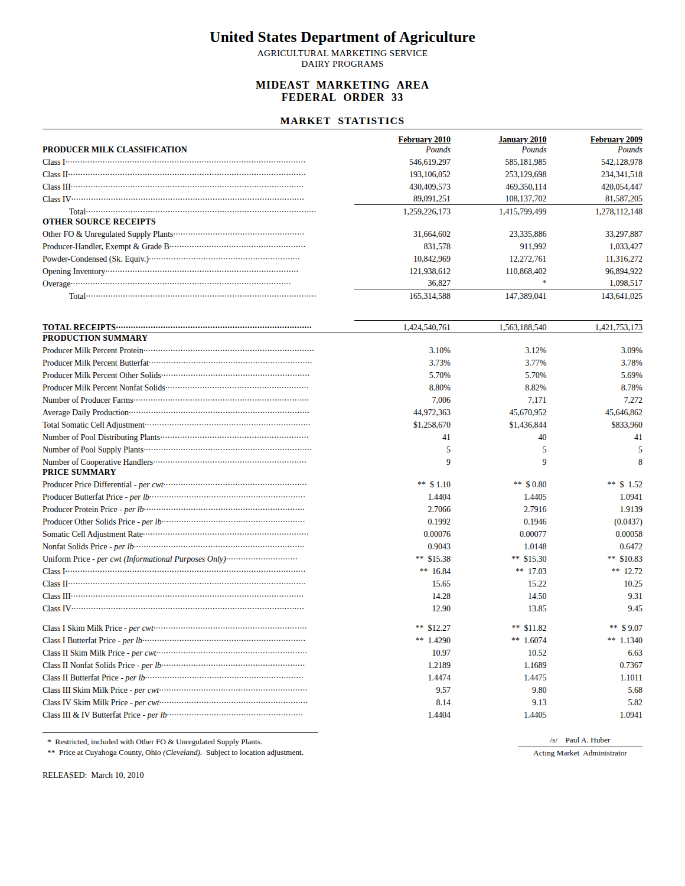United States Department of Agriculture
AGRICULTURAL MARKETING SERVICE
DAIRY PROGRAMS
MIDEAST MARKETING AREA
FEDERAL ORDER 33
MARKET STATISTICS
| | February 2010 | January 2010 | February 2009 |
| PRODUCER MILK CLASSIFICATION | Pounds | Pounds | Pounds |
| Class I ................................................................................................. | 546,619,297 | 585,181,985 | 542,128,978 |
| Class II ................................................................................................ | 193,106,052 | 253,129,698 | 234,341,518 |
| Class III .............................................................................................. | 430,409,573 | 469,350,114 | 420,054,447 |
| Class IV .............................................................................................. | 89,091,251 | 108,137,702 | 81,587,205 |
| Total ............................................................................................. | 1,259,226,173 | 1,415,799,499 | 1,278,112,148 |
| OTHER SOURCE RECEIPTS | | | |
| Other FO & Unregulated Supply Plants ..................................................... | 31,664,602 | 23,335,886 | 33,297,887 |
| Producer-Handler, Exempt & Grade B ....................................................... | 831,578 | 911,992 | 1,033,427 |
| Powder-Condensed (Sk. Equiv.) ............................................................. | 10,842,969 | 12,272,761 | 11,316,272 |
| Opening Inventory .............................................................................. | 121,938,612 | 110,868,402 | 96,894,922 |
| Overage ......................................................................................... | 36,827 | * | 1,098,517 |
| Total ............................................................................................. | 165,314,588 | 147,389,041 | 143,641,025 |
| TOTAL RECEIPTS ............................................................................... | 1,424,540,761 | 1,563,188,540 | 1,421,753,173 |
| PRODUCTION SUMMARY | | | |
| Producer Milk Percent Protein ..................................................................... | 3.10% | 3.12% | 3.09% |
| Producer Milk Percent Butterfat .................................................................. | 3.73% | 3.77% | 3.78% |
| Producer Milk Percent Other Solids ............................................................ | 5.70% | 5.70% | 5.69% |
| Producer Milk Percent Nonfat Solids .......................................................... | 8.80% | 8.82% | 8.78% |
| Number of Producer Farms ....................................................................... | 7,006 | 7,171 | 7,272 |
| Average Daily Production ......................................................................... | 44,972,363 | 45,670,952 | 45,646,862 |
| Total Somatic Cell Adjustment ................................................................... | $1,258,670 | $1,436,844 | $833,960 |
| Number of Pool Distributing Plants ............................................................ | 41 | 40 | 41 |
| Number of Pool Supply Plants .................................................................... | 5 | 5 | 5 |
| Number of Cooperative Handlers .............................................................. | 9 | 9 | 8 |
| PRICE SUMMARY | | | |
| Producer Price Differential - per cwt .......................................................... | ** $ 1.10 | ** $ 0.80 | ** $ 1.52 |
| Producer Butterfat Price - per lb ............................................................... | 1.4404 | 1.4405 | 1.0941 |
| Producer Protein Price - per lb ................................................................. | 2.7066 | 2.7916 | 1.9139 |
| Producer Other Solids Price - per lb .......................................................... | 0.1992 | 0.1946 | (0.0437) |
| Somatic Cell Adjustment Rate ................................................................... | 0.00076 | 0.00077 | 0.00058 |
| Nonfat Solids Price - per lb ..................................................................... | 0.9043 | 1.0148 | 0.6472 |
| Uniform Price - per cwt (Informational Purposes Only) ............................. | ** $15.38 | ** $15.30 | ** $10.83 |
| Class I ................................................................................................. | ** 16.84 | ** 17.03 | ** 12.72 |
| Class II ................................................................................................ | 15.65 | 15.22 | 10.25 |
| Class III .............................................................................................. | 14.28 | 14.50 | 9.31 |
| Class IV .............................................................................................. | 12.90 | 13.85 | 9.45 |
| Class I Skim Milk Price - per cwt .............................................................. | ** $12.27 | ** $11.82 | ** $ 9.07 |
| Class I Butterfat Price - per lb .................................................................. | ** 1.4290 | ** 1.6074 | ** 1.1340 |
| Class II Skim Milk Price - per cwt ............................................................. | 10.97 | 10.52 | 6.63 |
| Class II Nonfat Solids Price - per lb .......................................................... | 1.2189 | 1.1689 | 0.7367 |
| Class II Butterfat Price - per lb ................................................................ | 1.4474 | 1.4475 | 1.1011 |
| Class III Skim Milk Price - per cwt ............................................................ | 9.57 | 9.80 | 5.68 |
| Class IV Skim Milk Price - per cwt ............................................................ | 8.14 | 9.13 | 5.82 |
| Class III & IV Butterfat Price - per lb ....................................................... | 1.4404 | 1.4405 | 1.0941 |
/s/ Paul A. Huber
Acting Market Administrator
* Restricted, included with Other FO & Unregulated Supply Plants.
** Price at Cuyahoga County, Ohio (Cleveland). Subject to location adjustment.
RELEASED: March 10, 2010